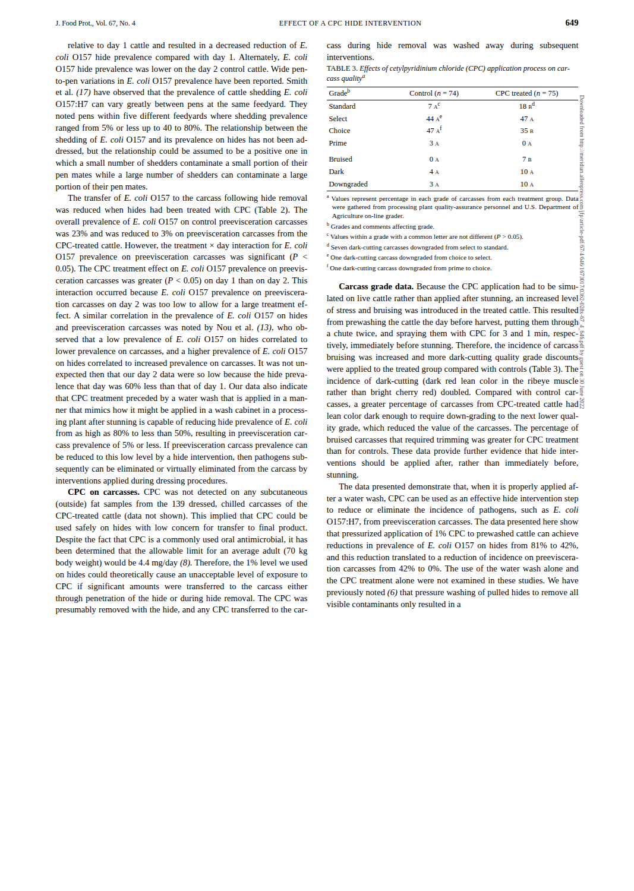J. Food Prot., Vol. 67, No. 4 EFFECT OF A CPC HIDE INTERVENTION 649
Downloaded from http://meridian.allenpress.com/jfp/article-pdf/67/4/646/1673017/0362-028x-67_4_646.pdf by guest on 30 June 2022
relative to day 1 cattle and resulted in a decreased reduction of E. coli O157 hide prevalence compared with day 1. Alternately, E. coli O157 hide prevalence was lower on the day 2 control cattle. Wide pen-to-pen variations in E. coli O157 prevalence have been reported. Smith et al. (17) have observed that the prevalence of cattle shedding E. coli O157:H7 can vary greatly between pens at the same feedyard. They noted pens within five different feedyards where shedding prevalence ranged from 5% or less up to 40 to 80%. The relationship between the shedding of E. coli O157 and its prevalence on hides has not been addressed, but the relationship could be assumed to be a positive one in which a small number of shedders contaminate a small portion of their pen mates while a large number of shedders can contaminate a large portion of their pen mates.
The transfer of E. coli O157 to the carcass following hide removal was reduced when hides had been treated with CPC (Table 2). The overall prevalence of E. coli O157 on control preevisceration carcasses was 23% and was reduced to 3% on preevisceration carcasses from the CPC-treated cattle. However, the treatment × day interaction for E. coli O157 prevalence on preevisceration carcasses was significant (P < 0.05). The CPC treatment effect on E. coli O157 prevalence on preevisceration carcasses was greater (P < 0.05) on day 1 than on day 2. This interaction occurred because E. coli O157 prevalence on preevisceration carcasses on day 2 was too low to allow for a large treatment effect. A similar correlation in the prevalence of E. coli O157 on hides and preevisceration carcasses was noted by Nou et al. (13), who observed that a low prevalence of E. coli O157 on hides correlated to lower prevalence on carcasses, and a higher prevalence of E. coli O157 on hides correlated to increased prevalence on carcasses. It was not unexpected then that our day 2 data were so low because the hide prevalence that day was 60% less than that of day 1. Our data also indicate that CPC treatment preceded by a water wash that is applied in a manner that mimics how it might be applied in a wash cabinet in a processing plant after stunning is capable of reducing hide prevalence of E. coli from as high as 80% to less than 50%, resulting in preevisceration carcass prevalence of 5% or less. If preevisceration carcass prevalence can be reduced to this low level by a hide intervention, then pathogens subsequently can be eliminated or virtually eliminated from the carcass by interventions applied during dressing procedures.
CPC on carcasses. CPC was not detected on any subcutaneous (outside) fat samples from the 139 dressed, chilled carcasses of the CPC-treated cattle (data not shown). This implied that CPC could be used safely on hides with low concern for transfer to final product. Despite the fact that CPC is a commonly used oral antimicrobial, it has been determined that the allowable limit for an average adult (70 kg body weight) would be 4.4 mg/day (8). Therefore, the 1% level we used on hides could theoretically cause an unacceptable level of exposure to CPC if significant amounts were transferred to the carcass either through penetration of the hide or during hide removal. The CPC was presumably removed with the hide, and any CPC transferred to the carcass during hide removal was washed away during subsequent interventions.
TABLE 3. Effects of cetylpyridinium chloride (CPC) application process on carcass quality a
| Grade b | Control ( n = 74) | CPC treated ( n = 75) |
| --- | --- | --- |
| Standard | 7 a c | 18 b d |
| Select | 44 a e | 47 a |
| Choice | 47 a f | 35 b |
| Prime | 3 a | 0 a |
| Bruised | 0 a | 7 b |
| Dark | 4 a | 10 a |
| Downgraded | 3 a | 10 a |
a Values represent percentage in each grade of carcasses from each treatment group. Data were gathered from processing plant quality-assurance personnel and U.S. Department of Agriculture on-line grader.
b Grades and comments affecting grade.
c Values within a grade with a common letter are not different (P > 0.05).
d Seven dark-cutting carcasses downgraded from select to standard.
e One dark-cutting carcass downgraded from choice to select.
f One dark-cutting carcass downgraded from prime to choice.
Carcass grade data. Because the CPC application had to be simulated on live cattle rather than applied after stunning, an increased level of stress and bruising was introduced in the treated cattle. This resulted from prewashing the cattle the day before harvest, putting them through a chute twice, and spraying them with CPC for 3 and 1 min, respectively, immediately before stunning. Therefore, the incidence of carcass bruising was increased and more dark-cutting quality grade discounts were applied to the treated group compared with controls (Table 3). The incidence of dark-cutting (dark red lean color in the ribeye muscle rather than bright cherry red) doubled. Compared with control carcasses, a greater percentage of carcasses from CPC-treated cattle had lean color dark enough to require down-grading to the next lower quality grade, which reduced the value of the carcasses. The percentage of bruised carcasses that required trimming was greater for CPC treatment than for controls. These data provide further evidence that hide interventions should be applied after, rather than immediately before, stunning.
The data presented demonstrate that, when it is properly applied after a water wash, CPC can be used as an effective hide intervention step to reduce or eliminate the incidence of pathogens, such as E. coli O157:H7, from preevisceration carcasses. The data presented here show that pressurized application of 1% CPC to prewashed cattle can achieve reductions in prevalence of E. coli O157 on hides from 81% to 42%, and this reduction translated to a reduction of incidence on preevisceration carcasses from 42% to 0%. The use of the water wash alone and the CPC treatment alone were not examined in these studies. We have previously noted (6) that pressure washing of pulled hides to remove all visible contaminants only resulted in a